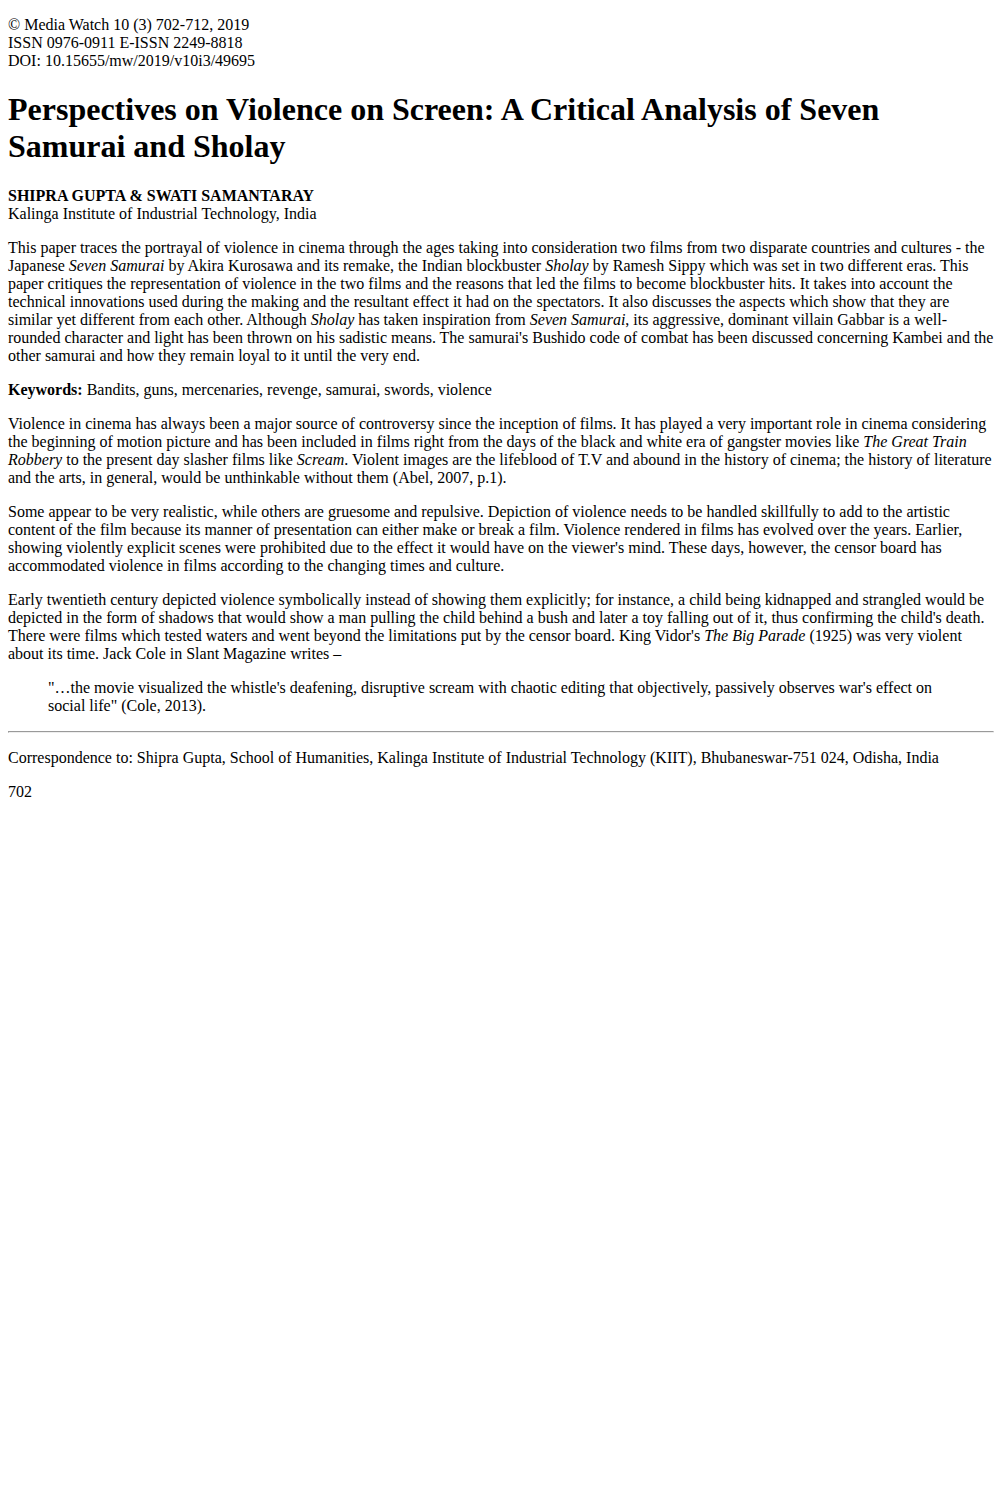© Media Watch 10 (3) 702-712, 2019
ISSN 0976-0911 E-ISSN 2249-8818
DOI: 10.15655/mw/2019/v10i3/49695
Perspectives on Violence on Screen: A Critical Analysis of Seven Samurai and Sholay
SHIPRA GUPTA & SWATI SAMANTARAY
Kalinga Institute of Industrial Technology, India
This paper traces the portrayal of violence in cinema through the ages taking into consideration two films from two disparate countries and cultures - the Japanese Seven Samurai by Akira Kurosawa and its remake, the Indian blockbuster Sholay by Ramesh Sippy which was set in two different eras. This paper critiques the representation of violence in the two films and the reasons that led the films to become blockbuster hits. It takes into account the technical innovations used during the making and the resultant effect it had on the spectators. It also discusses the aspects which show that they are similar yet different from each other. Although Sholay has taken inspiration from Seven Samurai, its aggressive, dominant villain Gabbar is a well-rounded character and light has been thrown on his sadistic means. The samurai's Bushido code of combat has been discussed concerning Kambei and the other samurai and how they remain loyal to it until the very end.
Keywords: Bandits, guns, mercenaries, revenge, samurai, swords, violence
Violence in cinema has always been a major source of controversy since the inception of films. It has played a very important role in cinema considering the beginning of motion picture and has been included in films right from the days of the black and white era of gangster movies like The Great Train Robbery to the present day slasher films like Scream. Violent images are the lifeblood of T.V and abound in the history of cinema; the history of literature and the arts, in general, would be unthinkable without them (Abel, 2007, p.1).
Some appear to be very realistic, while others are gruesome and repulsive. Depiction of violence needs to be handled skillfully to add to the artistic content of the film because its manner of presentation can either make or break a film. Violence rendered in films has evolved over the years. Earlier, showing violently explicit scenes were prohibited due to the effect it would have on the viewer's mind. These days, however, the censor board has accommodated violence in films according to the changing times and culture.
Early twentieth century depicted violence symbolically instead of showing them explicitly; for instance, a child being kidnapped and strangled would be depicted in the form of shadows that would show a man pulling the child behind a bush and later a toy falling out of it, thus confirming the child's death. There were films which tested waters and went beyond the limitations put by the censor board. King Vidor's The Big Parade (1925) was very violent about its time. Jack Cole in Slant Magazine writes –
"…the movie visualized the whistle's deafening, disruptive scream with chaotic editing that objectively, passively observes war's effect on social life" (Cole, 2013).
Correspondence to: Shipra Gupta, School of Humanities, Kalinga Institute of Industrial Technology (KIIT), Bhubaneswar-751 024, Odisha, India
702